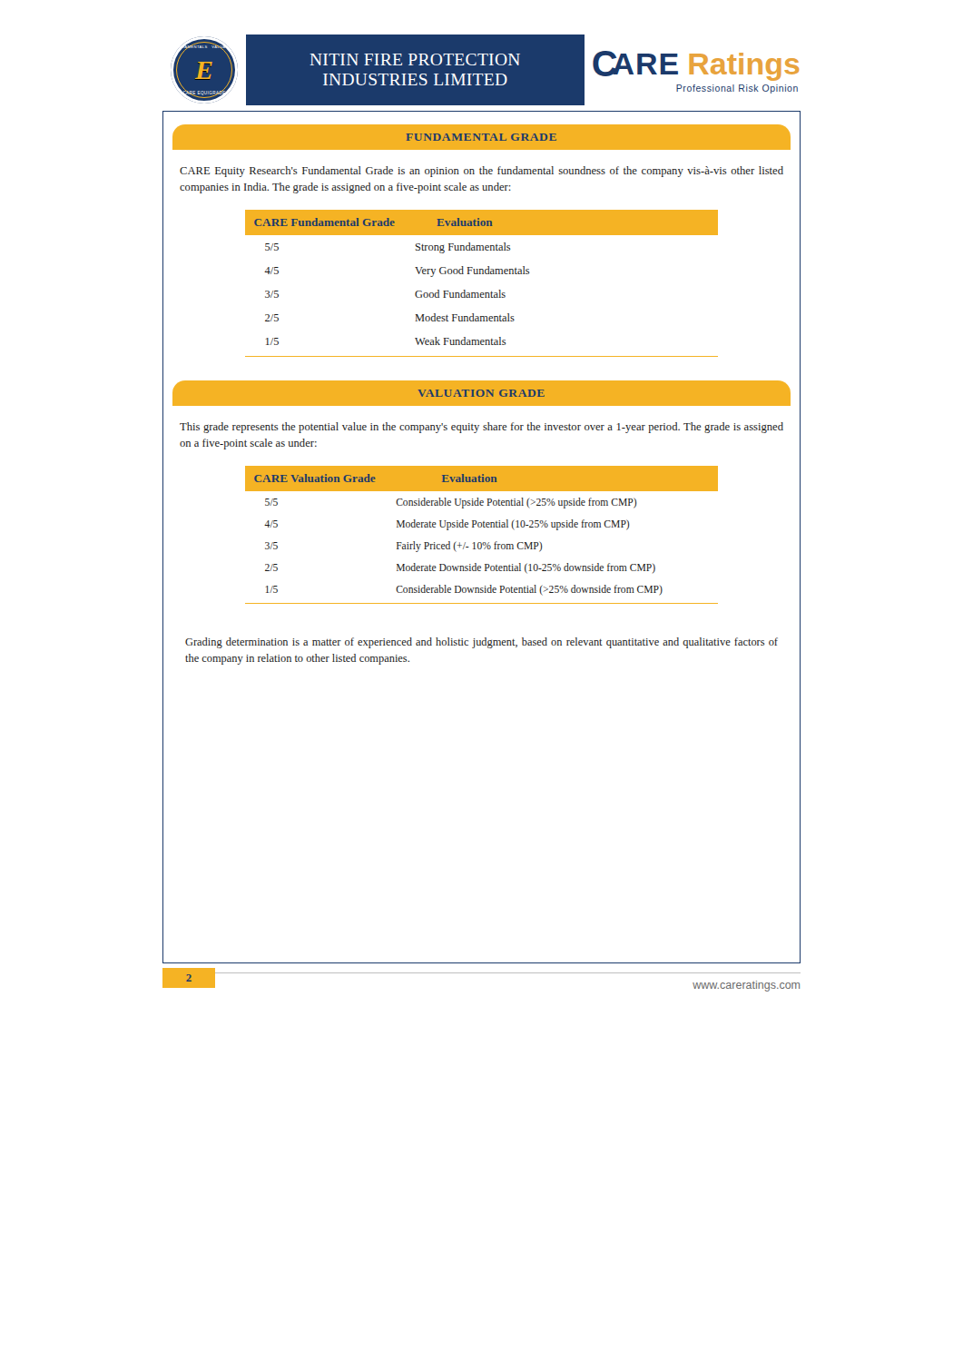FUNDAMENTALS VALUATION
E
CARE EQUIGRADE
NITIN FIRE PROTECTION INDUSTRIES LIMITED
CARE Ratings
Professional Risk Opinion
FUNDAMENTAL GRADE
CARE Equity Research's Fundamental Grade is an opinion on the fundamental soundness of the company vis-à-vis other listed companies in India. The grade is assigned on a five-point scale as under:
| CARE Fundamental Grade | Evaluation |
| --- | --- |
| 5/5 | Strong Fundamentals |
| 4/5 | Very Good Fundamentals |
| 3/5 | Good Fundamentals |
| 2/5 | Modest Fundamentals |
| 1/5 | Weak Fundamentals |
VALUATION GRADE
This grade represents the potential value in the company's equity share for the investor over a 1-year period. The grade is assigned on a five-point scale as under:
| CARE Valuation Grade | Evaluation |
| --- | --- |
| 5/5 | Considerable Upside Potential (>25% upside from CMP) |
| 4/5 | Moderate Upside Potential (10-25% upside from CMP) |
| 3/5 | Fairly Priced (+/- 10% from CMP) |
| 2/5 | Moderate Downside Potential (10-25% downside from CMP) |
| 1/5 | Considerable Downside Potential (>25% downside from CMP) |
Grading determination is a matter of experienced and holistic judgment, based on relevant quantitative and qualitative factors of the company in relation to other listed companies.
2
www.careratings.com